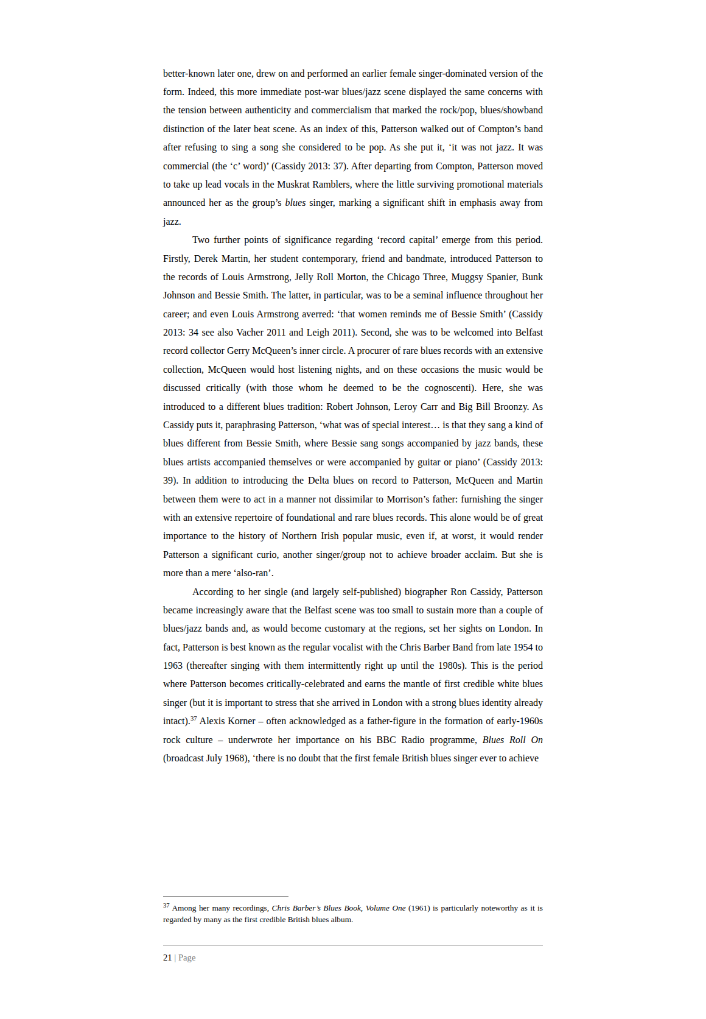better-known later one, drew on and performed an earlier female singer-dominated version of the form. Indeed, this more immediate post-war blues/jazz scene displayed the same concerns with the tension between authenticity and commercialism that marked the rock/pop, blues/showband distinction of the later beat scene. As an index of this, Patterson walked out of Compton’s band after refusing to sing a song she considered to be pop. As she put it, ‘it was not jazz. It was commercial (the ‘c’ word)’ (Cassidy 2013: 37). After departing from Compton, Patterson moved to take up lead vocals in the Muskrat Ramblers, where the little surviving promotional materials announced her as the group’s blues singer, marking a significant shift in emphasis away from jazz.
Two further points of significance regarding ‘record capital’ emerge from this period. Firstly, Derek Martin, her student contemporary, friend and bandmate, introduced Patterson to the records of Louis Armstrong, Jelly Roll Morton, the Chicago Three, Muggsy Spanier, Bunk Johnson and Bessie Smith. The latter, in particular, was to be a seminal influence throughout her career; and even Louis Armstrong averred: ‘that women reminds me of Bessie Smith’ (Cassidy 2013: 34 see also Vacher 2011 and Leigh 2011). Second, she was to be welcomed into Belfast record collector Gerry McQueen’s inner circle. A procurer of rare blues records with an extensive collection, McQueen would host listening nights, and on these occasions the music would be discussed critically (with those whom he deemed to be the cognoscenti). Here, she was introduced to a different blues tradition: Robert Johnson, Leroy Carr and Big Bill Broonzy. As Cassidy puts it, paraphrasing Patterson, ‘what was of special interest… is that they sang a kind of blues different from Bessie Smith, where Bessie sang songs accompanied by jazz bands, these blues artists accompanied themselves or were accompanied by guitar or piano’ (Cassidy 2013: 39). In addition to introducing the Delta blues on record to Patterson, McQueen and Martin between them were to act in a manner not dissimilar to Morrison’s father: furnishing the singer with an extensive repertoire of foundational and rare blues records. This alone would be of great importance to the history of Northern Irish popular music, even if, at worst, it would render Patterson a significant curio, another singer/group not to achieve broader acclaim. But she is more than a mere ‘also-ran’.
According to her single (and largely self-published) biographer Ron Cassidy, Patterson became increasingly aware that the Belfast scene was too small to sustain more than a couple of blues/jazz bands and, as would become customary at the regions, set her sights on London. In fact, Patterson is best known as the regular vocalist with the Chris Barber Band from late 1954 to 1963 (thereafter singing with them intermittently right up until the 1980s). This is the period where Patterson becomes critically-celebrated and earns the mantle of first credible white blues singer (but it is important to stress that she arrived in London with a strong blues identity already intact).37 Alexis Korner – often acknowledged as a father-figure in the formation of early-1960s rock culture – underwrote her importance on his BBC Radio programme, Blues Roll On (broadcast July 1968), ‘there is no doubt that the first female British blues singer ever to achieve
37 Among her many recordings, Chris Barber’s Blues Book, Volume One (1961) is particularly noteworthy as it is regarded by many as the first credible British blues album.
21 | Page